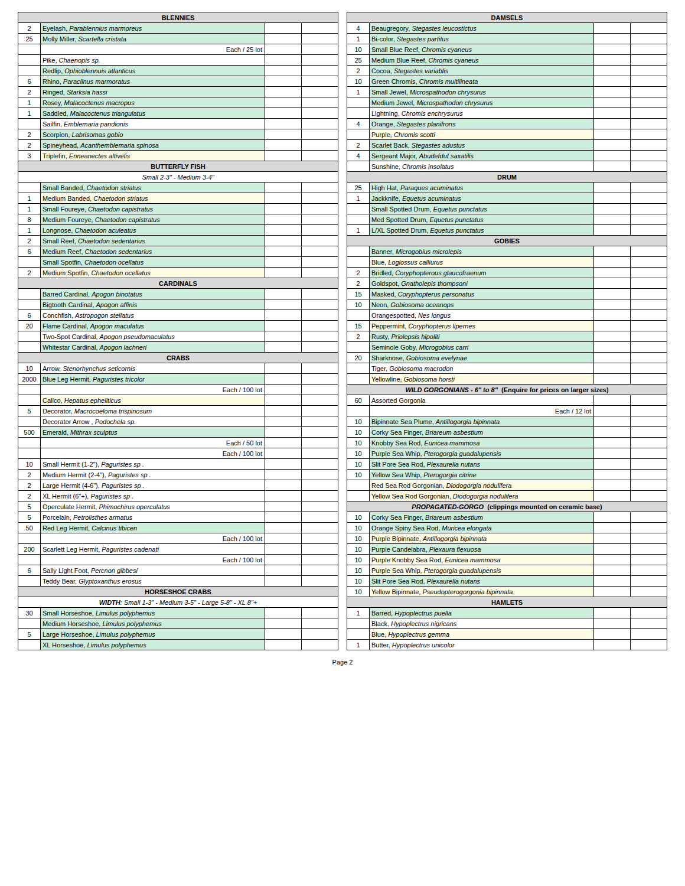| BLENNIES |
| 2 | Eyelash, Parablennius marmoreus | | |
| 25 | Molly Miller, Scartella cristata | | |
| | Each / 25 lot | | |
| | Pike, Chaenopis sp. | | |
| | Redlip, Ophioblennuis atlanticus | | |
| 6 | Rhino, Paraclinus marmoratus | | |
| 2 | Ringed, Starksia hassi | | |
| 1 | Rosey, Malacoctenus macropus | | |
| 1 | Saddled, Malacoctenus triangulatus | | |
| | Sailfin, Emblemaria pandionis | | |
| 2 | Scorpion, Labrisomas gobio | | |
| 2 | Spineyhead, Acanthemblemaria spinosa | | |
| 3 | Triplefin, Enneanectes altivelis | | |
| BUTTERFLY FISH |
| Small 2-3" - Medium 3-4" |
| | Small Banded, Chaetodon striatus | | |
| 1 | Medium Banded, Chaetodon striatus | | |
| 1 | Small Foureye, Chaetodon capistratus | | |
| 8 | Medium Foureye, Chaetodon capistratus | | |
| 1 | Longnose, Chaetodon aculeatus | | |
| 2 | Small Reef, Chaetodon sedentarius | | |
| 6 | Medium Reef, Chaetodon sedentarius | | |
| | Small Spotfin, Chaetodon ocellatus | | |
| 2 | Medium Spotfin, Chaetodon ocellatus | | |
| CARDINALS |
| | Barred Cardinal, Apogon binotatus | | |
| | Bigtooth Cardinal, Apogon affinis | | |
| 6 | Conchfish, Astropogon stellatus | | |
| 20 | Flame Cardinal, Apogon maculatus | | |
| | Two-Spot Cardinal, Apogon pseudomaculatus | | |
| | Whitestar Cardinal, Apogon lachneri | | |
| CRABS |
| 10 | Arrow, Stenorhynchus seticornis | | |
| 2000 | Blue Leg Hermit, Paguristes tricolor | | |
| | Each / 100 lot | | |
| | Calico, Hepatus epheliticus | | |
| 5 | Decorator, Macrocoeloma trispinosum | | |
| | Decorator Arrow , Podochela sp. | | |
| 500 | Emerald, Mithrax sculptus | | |
| | Each / 50 lot | | |
| | Each / 100 lot | | |
| 10 | Small Hermit (1-2"), Paguristes sp . | | |
| 2 | Medium Hermit (2-4"), Paguristes sp . | | |
| 2 | Large Hermit (4-6"), Paguristes sp . | | |
| 2 | XL Hermit (6"+), Paguristes sp . | | |
| 5 | Operculate Hermit, Phimochirus operculatus | | |
| 5 | Porcelain, Petrolisthes armatus | | |
| 50 | Red Leg Hermit, Calcinus tibicen | | |
| | Each / 100 lot | | |
| 200 | Scarlett Leg Hermit, Paguristes cadenati | | |
| | Each / 100 lot | | |
| 6 | Sally Light Foot, Percnon gibbesi | | |
| | Teddy Bear, Glyptoxanthus erosus | | |
| HORSESHOE CRABS |
| WIDTH : Small 1-3" - Medium 3-5" - Large 5-8" - XL 8"+ |
| 30 | Small Horseshoe, Limulus polyphemus | | |
| | Medium Horseshoe, Limulus polyphemus | | |
| 5 | Large Horseshoe, Limulus polyphemus | | |
| | XL Horseshoe, Limulus polyphemus | | |
| DAMSELS |
| 4 | Beaugregory, Stegastes leucostictus | | |
| 1 | Bi-color, Stegastes partitus | | |
| 10 | Small Blue Reef, Chromis cyaneus | | |
| 25 | Medium Blue Reef, Chromis cyaneus | | |
| 2 | Cocoa, Stegastes variablis | | |
| 10 | Green Chromis, Chromis multilineata | | |
| 1 | Small Jewel, Microspathodon chrysurus | | |
| | Medium Jewel, Microspathodon chrysurus | | |
| | Lightning, Chromis enchrysurus | | |
| 4 | Orange, Stegastes planifrons | | |
| | Purple, Chromis scotti | | |
| 2 | Scarlet Back, Stegastes adustus | | |
| 4 | Sergeant Major, Abudefduf saxatilis | | |
| | Sunshine, Chromis insolatus | | |
| DRUM |
| 25 | High Hat, Paraques acuminatus | | |
| 1 | Jackknife, Equetus acuminatus | | |
| | Small Spotted Drum, Equetus punctatus | | |
| | Med Spotted Drum, Equetus punctatus | | |
| 1 | L/XL Spotted Drum, Equetus punctatus | | |
| GOBIES |
| | Banner, Microgobius microlepis | | |
| | Blue, Loglossus calliurus | | |
| 2 | Bridled, Coryphopterous glaucofraenum | | |
| 2 | Goldspot, Gnatholepis thompsoni | | |
| 15 | Masked, Coryphopterus personatus | | |
| 10 | Neon, Gobiosoma oceanops | | |
| | Orangespotted, Nes longus | | |
| 15 | Peppermint, Coryphopterus lipernes | | |
| 2 | Rusty, Priolepsis hipoliti | | |
| | Seminole Goby, Microgobius carri | | |
| 20 | Sharknose, Gobiosoma evelynae | | |
| | Tiger, Gobiosoma macrodon | | |
| | Yellowline, Gobiosoma horsti | | |
| WILD GORGONIANS - 6" to 8" (Enquire for prices on larger sizes) |
| 60 | Assorted Gorgonia | | |
| | Each / 12 lot | | |
| 10 | Bipinnate Sea Plume, Antillogorgia bipinnata | | |
| 10 | Corky Sea Finger, Briareum asbestium | | |
| 10 | Knobby Sea Rod, Eunicea mammosa | | |
| 10 | Purple Sea Whip, Pterogorgia guadalupensis | | |
| 10 | Slit Pore Sea Rod, Plexaurella nutans | | |
| 10 | Yellow Sea Whip, Pterogorgia citrine | | |
| | Red Sea Rod Gorgonian, Diodogorgia nodulifera | | |
| | Yellow Sea Rod Gorgonian, Diodogorgia nodulifera | | |
| PROPAGATED-GORGO (clippings mounted on ceramic base) |
| 10 | Corky Sea Finger, Briareum asbestium | | |
| 10 | Orange Spiny Sea Rod, Muricea elongata | | |
| 10 | Purple Bipinnate, Antillogorgia bipinnata | | |
| 10 | Purple Candelabra, Plexaura flexuosa | | |
| 10 | Purple Knobby Sea Rod, Eunicea mammosa | | |
| 10 | Purple Sea Whip, Pterogorgia guadalupensis | | |
| 10 | Slit Pore Sea Rod, Plexaurella nutans | | |
| 10 | Yellow Bipinnate, Pseudopterogorgonia bipinnata | | |
| HAMLETS |
| 1 | Barred, Hypoplectrus puella | | |
| | Black, Hypoplectrus nigricans | | |
| | Blue, Hypoplectrus gemma | | |
| 1 | Butter, Hypoplectrus unicolor | | |
Page 2